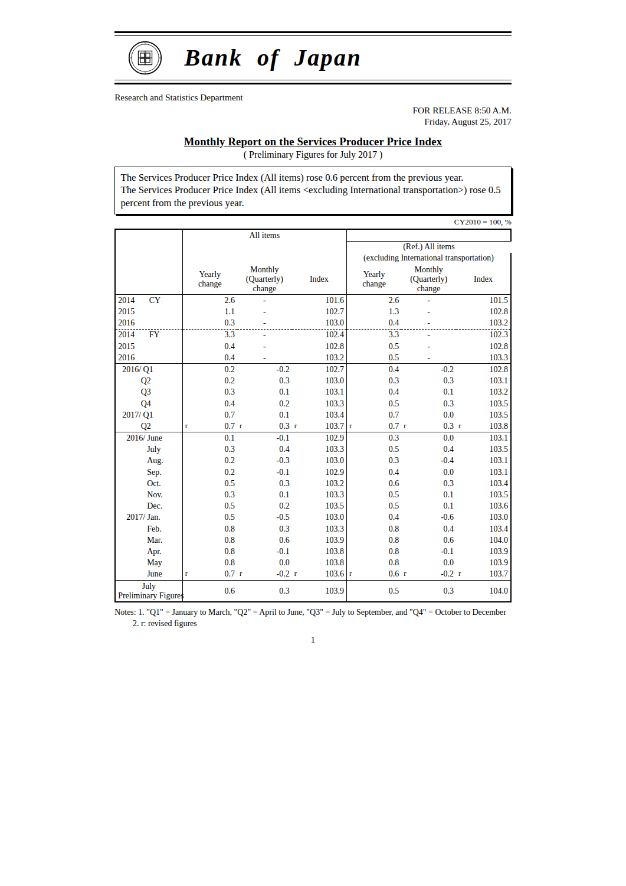Bank of Japan
Research and Statistics Department
FOR RELEASE 8:50 A.M.
Friday, August 25, 2017
Monthly Report on the Services Producer Price Index
( Preliminary Figures for July 2017 )
The Services Producer Price Index (All items) rose 0.6 percent from the previous year.
The Services Producer Price Index (All items <excluding International transportation>) rose 0.5 percent from the previous year.
CY2010 = 100, %
| | All items | |
| --- | --- | --- |
| | | | | (Ref.) All items |
| | | | | (excluding International transportation) |
| | Yearly change | Monthly (Quarterly) change | Index | Yearly change | Monthly (Quarterly) change | Index |
| 2014 CY | 2.6 | - | 101.6 | 2.6 | - | 101.5 |
| 2015 | 1.1 | - | 102.7 | 1.3 | - | 102.8 |
| 2016 | 0.3 | - | 103.0 | 0.4 | - | 103.2 |
| 2014 FY | 3.3 | - | 102.4 | 3.3 | - | 102.3 |
| 2015 | 0.4 | - | 102.8 | 0.5 | - | 102.8 |
| 2016 | 0.4 | - | 103.2 | 0.5 | - | 103.3 |
| 2016/ Q1 | 0.2 | -0.2 | 102.7 | 0.4 | -0.2 | 102.8 |
| Q2 | 0.2 | 0.3 | 103.0 | 0.3 | 0.3 | 103.1 |
| Q3 | 0.3 | 0.1 | 103.1 | 0.4 | 0.1 | 103.2 |
| Q4 | 0.4 | 0.2 | 103.3 | 0.5 | 0.3 | 103.5 |
| 2017/ Q1 | 0.7 | 0.1 | 103.4 | 0.7 | 0.0 | 103.5 |
| Q2 | r 0.7 | r 0.3 | r 103.7 | r 0.7 | r 0.3 | r 103.8 |
| 2016/ June | 0.1 | -0.1 | 102.9 | 0.3 | 0.0 | 103.1 |
| July | 0.3 | 0.4 | 103.3 | 0.5 | 0.4 | 103.5 |
| Aug. | 0.2 | -0.3 | 103.0 | 0.3 | -0.4 | 103.1 |
| Sep. | 0.2 | -0.1 | 102.9 | 0.4 | 0.0 | 103.1 |
| Oct. | 0.5 | 0.3 | 103.2 | 0.6 | 0.3 | 103.4 |
| Nov. | 0.3 | 0.1 | 103.3 | 0.5 | 0.1 | 103.5 |
| Dec. | 0.5 | 0.2 | 103.5 | 0.5 | 0.1 | 103.6 |
| 2017/ Jan. | 0.5 | -0.5 | 103.0 | 0.4 | -0.6 | 103.0 |
| Feb. | 0.8 | 0.3 | 103.3 | 0.8 | 0.4 | 103.4 |
| Mar. | 0.8 | 0.6 | 103.9 | 0.8 | 0.6 | 104.0 |
| Apr. | 0.8 | -0.1 | 103.8 | 0.8 | -0.1 | 103.9 |
| May | 0.8 | 0.0 | 103.8 | 0.8 | 0.0 | 103.9 |
| June | r 0.7 | r -0.2 | r 103.6 | r 0.6 | r -0.2 | r 103.7 |
| July Preliminary Figures | 0.6 | 0.3 | 103.9 | 0.5 | 0.3 | 104.0 |
Notes: 1. "Q1" = January to March, "Q2" = April to June, "Q3" = July to September, and "Q4" = October to December
2. r: revised figures
1